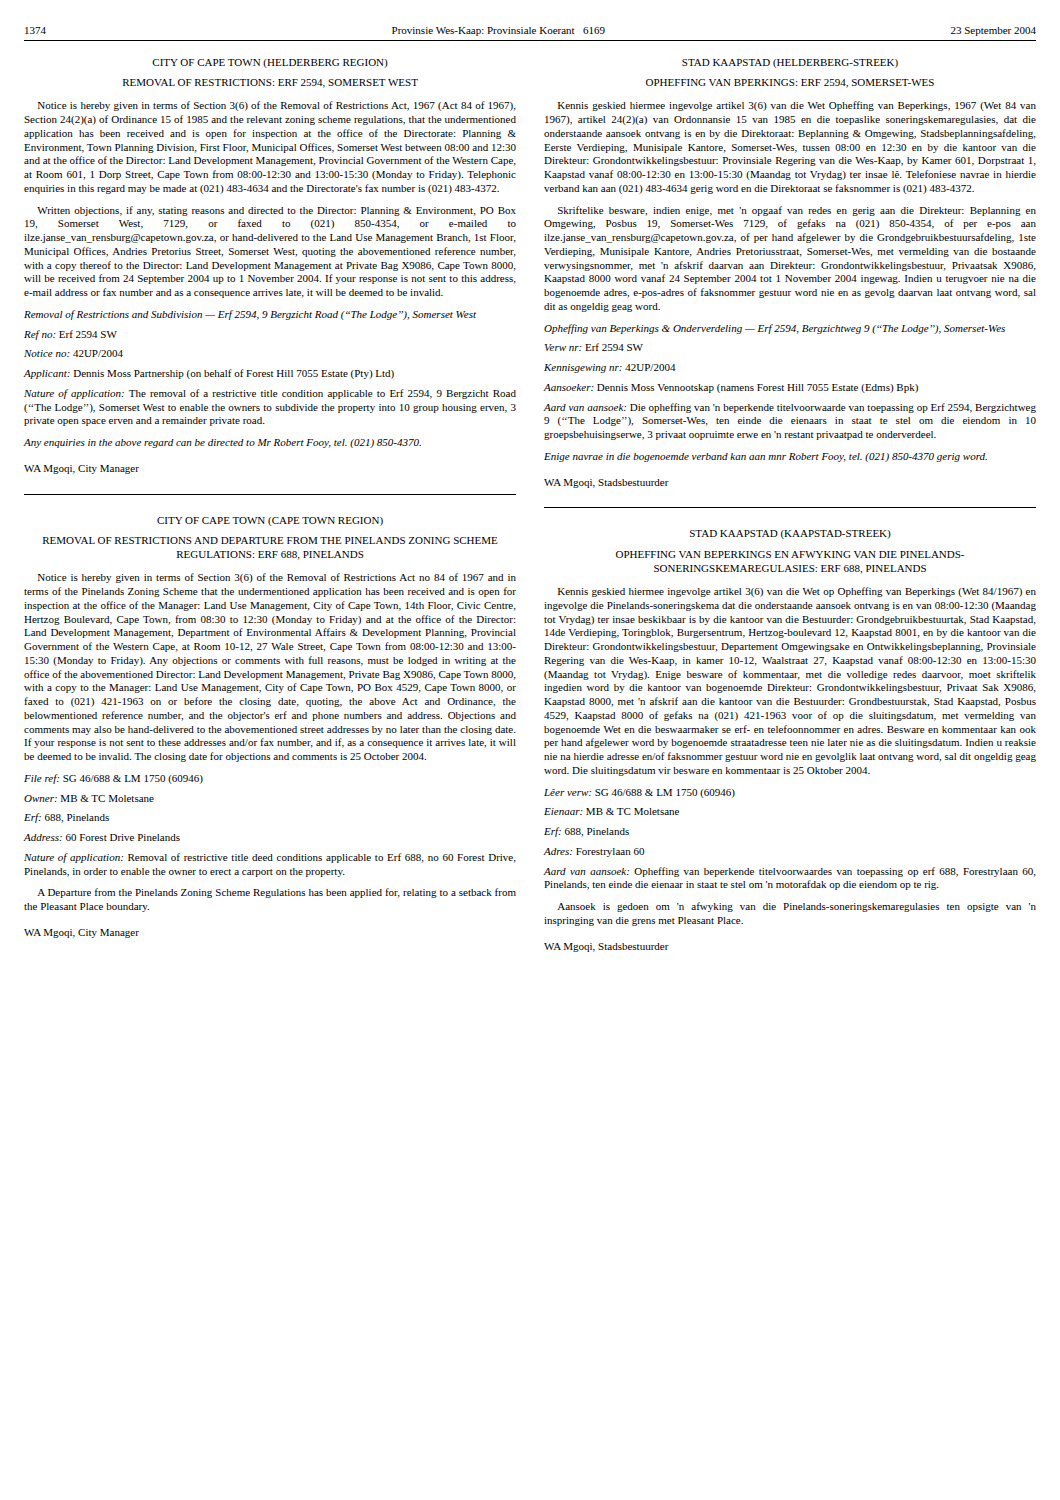1374 Provinsie Wes-Kaap: Provinsiale Koerant 6169 23 September 2004
City of Cape Town (Helderberg Region)
Removal of Restrictions: Erf 2594, Somerset West
Notice is hereby given in terms of Section 3(6) of the Removal of Restrictions Act, 1967 (Act 84 of 1967), Section 24(2)(a) of Ordinance 15 of 1985 and the relevant zoning scheme regulations, that the undermentioned application has been received and is open for inspection at the office of the Directorate: Planning & Environment, Town Planning Division, First Floor, Municipal Offices, Somerset West between 08:00 and 12:30 and at the office of the Director: Land Development Management, Provincial Government of the Western Cape, at Room 601, 1 Dorp Street, Cape Town from 08:00-12:30 and 13:00-15:30 (Monday to Friday). Telephonic enquiries in this regard may be made at (021) 483-4634 and the Directorate's fax number is (021) 483-4372.
Written objections, if any, stating reasons and directed to the Director: Planning & Environment, PO Box 19, Somerset West, 7129, or faxed to (021) 850-4354, or e-mailed to ilze.janse_van_rensburg@capetown.gov.za, or hand-delivered to the Land Use Management Branch, 1st Floor, Municipal Offices, Andries Pretorius Street, Somerset West, quoting the abovementioned reference number, with a copy thereof to the Director: Land Development Management at Private Bag X9086, Cape Town 8000, will be received from 24 September 2004 up to 1 November 2004. If your response is not sent to this address, e-mail address or fax number and as a consequence arrives late, it will be deemed to be invalid.
Removal of Restrictions and Subdivision — Erf 2594, 9 Bergzicht Road (‘‘The Lodge’’), Somerset West
Ref no: Erf 2594 SW
Notice no: 42UP/2004
Applicant: Dennis Moss Partnership (on behalf of Forest Hill 7055 Estate (Pty) Ltd)
Nature of application: The removal of a restrictive title condition applicable to Erf 2594, 9 Bergzicht Road (‘‘The Lodge’’), Somerset West to enable the owners to subdivide the property into 10 group housing erven, 3 private open space erven and a remainder private road.
Any enquiries in the above regard can be directed to Mr Robert Fooy, tel. (021) 850-4370.
WA Mgoqi, City Manager
City of Cape Town (Cape Town Region)
Removal of Restrictions and Departure from the Pinelands Zoning Scheme Regulations: Erf 688, Pinelands
Notice is hereby given in terms of Section 3(6) of the Removal of Restrictions Act no 84 of 1967 and in terms of the Pinelands Zoning Scheme that the undermentioned application has been received and is open for inspection at the office of the Manager: Land Use Management, City of Cape Town, 14th Floor, Civic Centre, Hertzog Boulevard, Cape Town, from 08:30 to 12:30 (Monday to Friday) and at the office of the Director: Land Development Management, Department of Environmental Affairs & Development Planning, Provincial Government of the Western Cape, at Room 10-12, 27 Wale Street, Cape Town from 08:00-12:30 and 13:00-15:30 (Monday to Friday). Any objections or comments with full reasons, must be lodged in writing at the office of the abovementioned Director: Land Development Management, Private Bag X9086, Cape Town 8000, with a copy to the Manager: Land Use Management, City of Cape Town, PO Box 4529, Cape Town 8000, or faxed to (021) 421-1963 on or before the closing date, quoting, the above Act and Ordinance, the belowmentioned reference number, and the objector's erf and phone numbers and address. Objections and comments may also be hand-delivered to the abovementioned street addresses by no later than the closing date. If your response is not sent to these addresses and/or fax number, and if, as a consequence it arrives late, it will be deemed to be invalid. The closing date for objections and comments is 25 October 2004.
File ref: SG 46/688 & LM 1750 (60946)
Owner: MB & TC Moletsane
Erf: 688, Pinelands
Address: 60 Forest Drive Pinelands
Nature of application: Removal of restrictive title deed conditions applicable to Erf 688, no 60 Forest Drive, Pinelands, in order to enable the owner to erect a carport on the property.
A Departure from the Pinelands Zoning Scheme Regulations has been applied for, relating to a setback from the Pleasant Place boundary.
WA Mgoqi, City Manager
Stad Kaapstad (Helderberg-Streek)
Opheffing van Bperkings: Erf 2594, Somerset-Wes
Kennis geskied hiermee ingevolge artikel 3(6) van die Wet Opheffing van Beperkings, 1967 (Wet 84 van 1967), artikel 24(2)(a) van Ordonnansie 15 van 1985 en die toepaslike soneringskemaregulasies, dat die onderstaande aansoek ontvang is en by die Direktoraat: Beplanning & Omgewing, Stadsbeplanningsafdeling, Eerste Verdieping, Munisipale Kantore, Somerset-Wes, tussen 08:00 en 12:30 en by die kantoor van die Direkteur: Grondontwikkelingsbestuur: Provinsiale Regering van die Wes-Kaap, by Kamer 601, Dorpstraat 1, Kaapstad vanaf 08:00-12:30 en 13:00-15:30 (Maandag tot Vrydag) ter insae lê. Telefoniese navrae in hierdie verband kan aan (021) 483-4634 gerig word en die Direktoraat se faksnommer is (021) 483-4372.
Skriftelike besware, indien enige, met 'n opgaaf van redes en gerig aan die Direkteur: Beplanning en Omgewing, Posbus 19, Somerset-Wes 7129, of gefaks na (021) 850-4354, of per e-pos aan ilze.janse_van_rensburg@capetown.gov.za, of per hand afgelewer by die Grondgebruikbestuursafdeling, 1ste Verdieping, Munisipale Kantore, Andries Pretoriusstraat, Somerset-Wes, met vermelding van die bostaande verwysingsnommer, met 'n afskrif daarvan aan Direkteur: Grondontwikkelingsbestuur, Privaatsak X9086, Kaapstad 8000 word vanaf 24 September 2004 tot 1 November 2004 ingewag. Indien u terugvoer nie na die bogenoemde adres, e-pos-adres of faksnommer gestuur word nie en as gevolg daarvan laat ontvang word, sal dit as ongeldig geag word.
Opheffing van Beperkings & Onderverdeling — Erf 2594, Bergzichtweg 9 (‘‘The Lodge’’), Somerset-Wes
Verw nr: Erf 2594 SW
Kennisgewing nr: 42UP/2004
Aansoeker: Dennis Moss Vennootskap (namens Forest Hill 7055 Estate (Edms) Bpk)
Aard van aansoek: Die opheffing van 'n beperkende titelvoorwaarde van toepassing op Erf 2594, Bergzichtweg 9 (‘‘The Lodge’’), Somerset-Wes, ten einde die eienaars in staat te stel om die eiendom in 10 groepsbehuisingserwe, 3 privaat oopruimte erwe en 'n restant privaatpad te onderverdeel.
Enige navrae in die bogenoemde verband kan aan mnr Robert Fooy, tel. (021) 850-4370 gerig word.
WA Mgoqi, Stadsbestuurder
Stad Kaapstad (Kaapstad-Streek)
Opheffing van Beperkings en Afwyking van die Pinelands-Soneringskemaregulasies: Erf 688, Pinelands
Kennis geskied hiermee ingevolge artikel 3(6) van die Wet op Opheffing van Beperkings (Wet 84/1967) en ingevolge die Pinelands-soneringskema dat die onderstaande aansoek ontvang is en van 08:00-12:30 (Maandag tot Vrydag) ter insae beskikbaar is by die kantoor van die Bestuurder: Grondgebruikbestuurtak, Stad Kaapstad, 14de Verdieping, Toringblok, Burgersentrum, Hertzog-boulevard 12, Kaapstad 8001, en by die kantoor van die Direkteur: Grondontwikkelingsbestuur, Departement Omgewingsake en Ontwikkelingsbeplanning, Provinsiale Regering van die Wes-Kaap, in kamer 10-12, Waalstraat 27, Kaapstad vanaf 08:00-12:30 en 13:00-15:30 (Maandag tot Vrydag). Enige besware of kommentaar, met die volledige redes daarvoor, moet skriftelik ingedien word by die kantoor van bogenoemde Direkteur: Grondontwikkelingsbestuur, Privaat Sak X9086, Kaapstad 8000, met 'n afskrif aan die kantoor van die Bestuurder: Grondbestuurstak, Stad Kaapstad, Posbus 4529, Kaapstad 8000 of gefaks na (021) 421-1963 voor of op die sluitingsdatum, met vermelding van bogenoemde Wet en die beswaarmaker se erf- en telefoonnommer en adres. Besware en kommentaar kan ook per hand afgelewer word by bogenoemde straatadresse teen nie later nie as die sluitingsdatum. Indien u reaksie nie na hierdie adresse en/of faksnommer gestuur word nie en gevolglik laat ontvang word, sal dit ongeldig geag word. Die sluitingsdatum vir besware en kommentaar is 25 Oktober 2004.
Lêer verw: SG 46/688 & LM 1750 (60946)
Eienaar: MB & TC Moletsane
Erf: 688, Pinelands
Adres: Forestrylaan 60
Aard van aansoek: Opheffing van beperkende titelvoorwaardes van toepassing op erf 688, Forestrylaan 60, Pinelands, ten einde die eienaar in staat te stel om 'n motorafdak op die eiendom op te rig.
Aansoek is gedoen om 'n afwyking van die Pinelands-soneringskemaregulasies ten opsigte van 'n inspringing van die grens met Pleasant Place.
WA Mgoqi, Stadsbestuurder